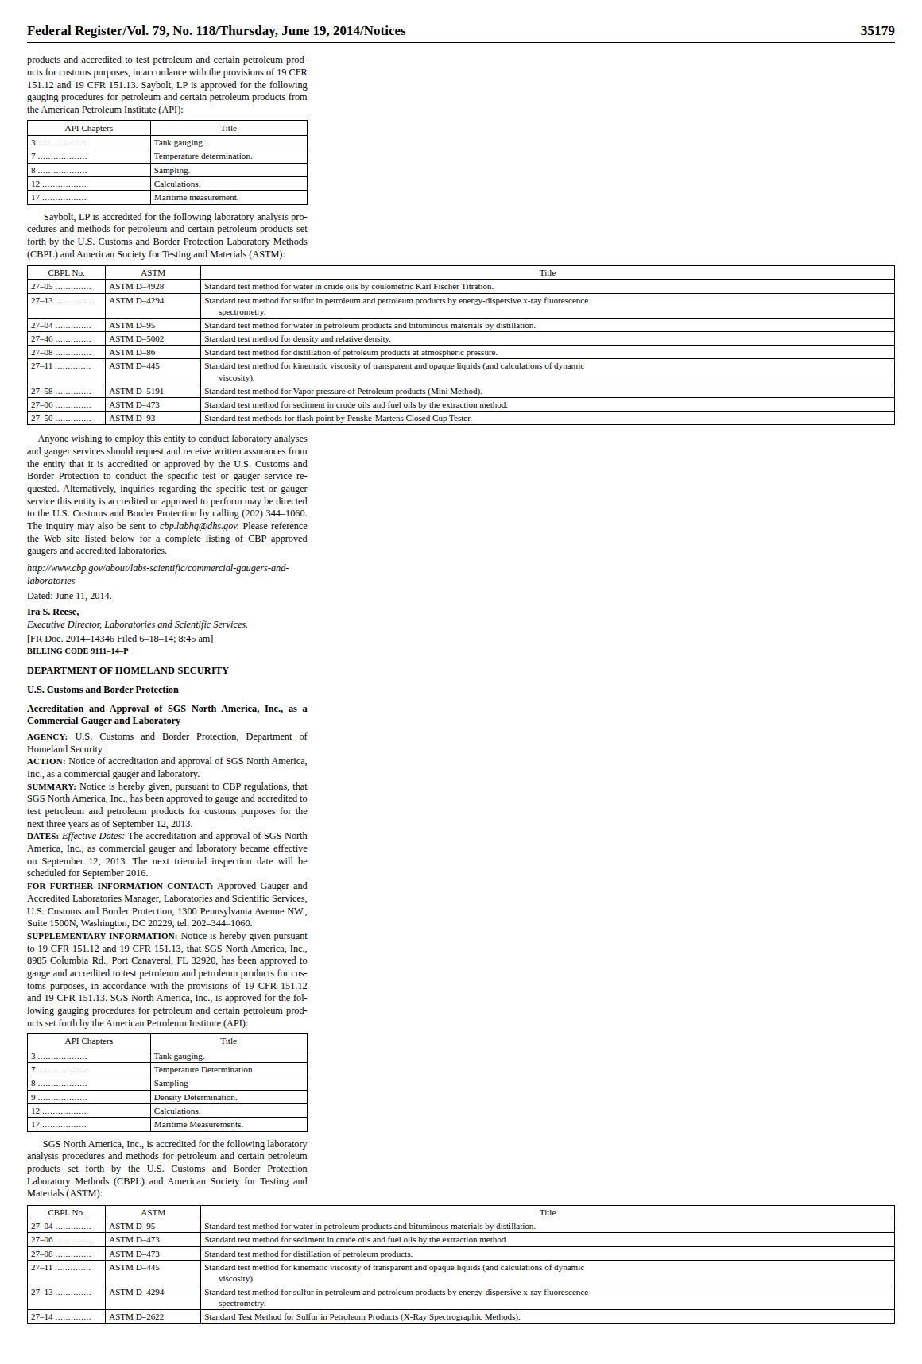Federal Register/Vol. 79, No. 118/Thursday, June 19, 2014/Notices
35179
products and accredited to test petroleum and certain petroleum products for customs purposes, in accordance with the provisions of 19 CFR 151.12 and 19 CFR 151.13. Saybolt, LP is approved for the following gauging procedures for petroleum and certain petroleum products from the American Petroleum Institute (API):
| API Chapters | Title |
| --- | --- |
| 3 ................... | Tank gauging. |
| 7 ................... | Temperature determination. |
| 8 ................... | Sampling. |
| 12 ................. | Calculations. |
| 17 ................. | Maritime measurement. |
Saybolt, LP is accredited for the following laboratory analysis procedures and methods for petroleum and certain petroleum products set forth by the U.S. Customs and Border Protection Laboratory Methods (CBPL) and American Society for Testing and Materials (ASTM):
| CBPL No. | ASTM | Title |
| --- | --- | --- |
| 27–05 .............. | ASTM D–4928 | Standard test method for water in crude oils by coulometric Karl Fischer Titration. |
| 27–13 .............. | ASTM D–4294 | Standard test method for sulfur in petroleum and petroleum products by energy-dispersive x-ray fluorescence spectrometry. |
| 27–04 .............. | ASTM D–95 | Standard test method for water in petroleum products and bituminous materials by distillation. |
| 27–46 .............. | ASTM D–5002 | Standard test method for density and relative density. |
| 27–08 .............. | ASTM D–86 | Standard test method for distillation of petroleum products at atmospheric pressure. |
| 27–11 .............. | ASTM D–445 | Standard test method for kinematic viscosity of transparent and opaque liquids (and calculations of dynamic viscosity). |
| 27–58 .............. | ASTM D–5191 | Standard test method for Vapor pressure of Petroleum products (Mini Method). |
| 27–06 .............. | ASTM D–473 | Standard test method for sediment in crude oils and fuel oils by the extraction method. |
| 27–50 .............. | ASTM D–93 | Standard test methods for flash point by Penske-Martens Closed Cup Tester. |
Anyone wishing to employ this entity to conduct laboratory analyses and gauger services should request and receive written assurances from the entity that it is accredited or approved by the U.S. Customs and Border Protection to conduct the specific test or gauger service requested. Alternatively, inquiries regarding the specific test or gauger service this entity is accredited or approved to perform may be directed to the U.S. Customs and Border Protection by calling (202) 344–1060. The inquiry may also be sent to cbp.labhq@dhs.gov. Please reference the Web site listed below for a complete listing of CBP approved gaugers and accredited laboratories.
http://www.cbp.gov/about/labs-scientific/commercial-gaugers-and-laboratories
Dated: June 11, 2014.
Ira S. Reese,
Executive Director, Laboratories and Scientific Services.
[FR Doc. 2014–14346 Filed 6–18–14; 8:45 am]
BILLING CODE 9111–14–P
DEPARTMENT OF HOMELAND SECURITY
U.S. Customs and Border Protection
Accreditation and Approval of SGS North America, Inc., as a Commercial Gauger and Laboratory
AGENCY: U.S. Customs and Border Protection, Department of Homeland Security.
ACTION: Notice of accreditation and approval of SGS North America, Inc., as a commercial gauger and laboratory.
SUMMARY: Notice is hereby given, pursuant to CBP regulations, that SGS North America, Inc., has been approved to gauge and accredited to test petroleum and petroleum products for customs purposes for the next three years as of September 12, 2013.
DATES: Effective Dates: The accreditation and approval of SGS North America, Inc., as commercial gauger and laboratory became effective on September 12, 2013. The next triennial inspection date will be scheduled for September 2016.
FOR FURTHER INFORMATION CONTACT: Approved Gauger and Accredited Laboratories Manager, Laboratories and Scientific Services, U.S. Customs and Border Protection, 1300 Pennsylvania Avenue NW., Suite 1500N, Washington, DC 20229, tel. 202–344–1060.
SUPPLEMENTARY INFORMATION: Notice is hereby given pursuant to 19 CFR 151.12 and 19 CFR 151.13, that SGS North America, Inc., 8985 Columbia Rd., Port Canaveral, FL 32920, has been approved to gauge and accredited to test petroleum and petroleum products for customs purposes, in accordance with the provisions of 19 CFR 151.12 and 19 CFR 151.13. SGS North America, Inc., is approved for the following gauging procedures for petroleum and certain petroleum products set forth by the American Petroleum Institute (API):
| API Chapters | Title |
| --- | --- |
| 3 ................... | Tank gauging. |
| 7 ................... | Temperature Determination. |
| 8 ................... | Sampling |
| 9 ................... | Density Determination. |
| 12 ................. | Calculations. |
| 17 ................. | Maritime Measurements. |
SGS North America, Inc., is accredited for the following laboratory analysis procedures and methods for petroleum and certain petroleum products set forth by the U.S. Customs and Border Protection Laboratory Methods (CBPL) and American Society for Testing and Materials (ASTM):
| CBPL No. | ASTM | Title |
| --- | --- | --- |
| 27–04 .............. | ASTM D–95 | Standard test method for water in petroleum products and bituminous materials by distillation. |
| 27–06 .............. | ASTM D–473 | Standard test method for sediment in crude oils and fuel oils by the extraction method. |
| 27–08 .............. | ASTM D–473 | Standard test method for distillation of petroleum products. |
| 27–11 .............. | ASTM D–445 | Standard test method for kinematic viscosity of transparent and opaque liquids (and calculations of dynamic viscosity). |
| 27–13 .............. | ASTM D–4294 | Standard test method for sulfur in petroleum and petroleum products by energy-dispersive x-ray fluorescence spectrometry. |
| 27–14 .............. | ASTM D–2622 | Standard Test Method for Sulfur in Petroleum Products (X-Ray Spectrographic Methods). |